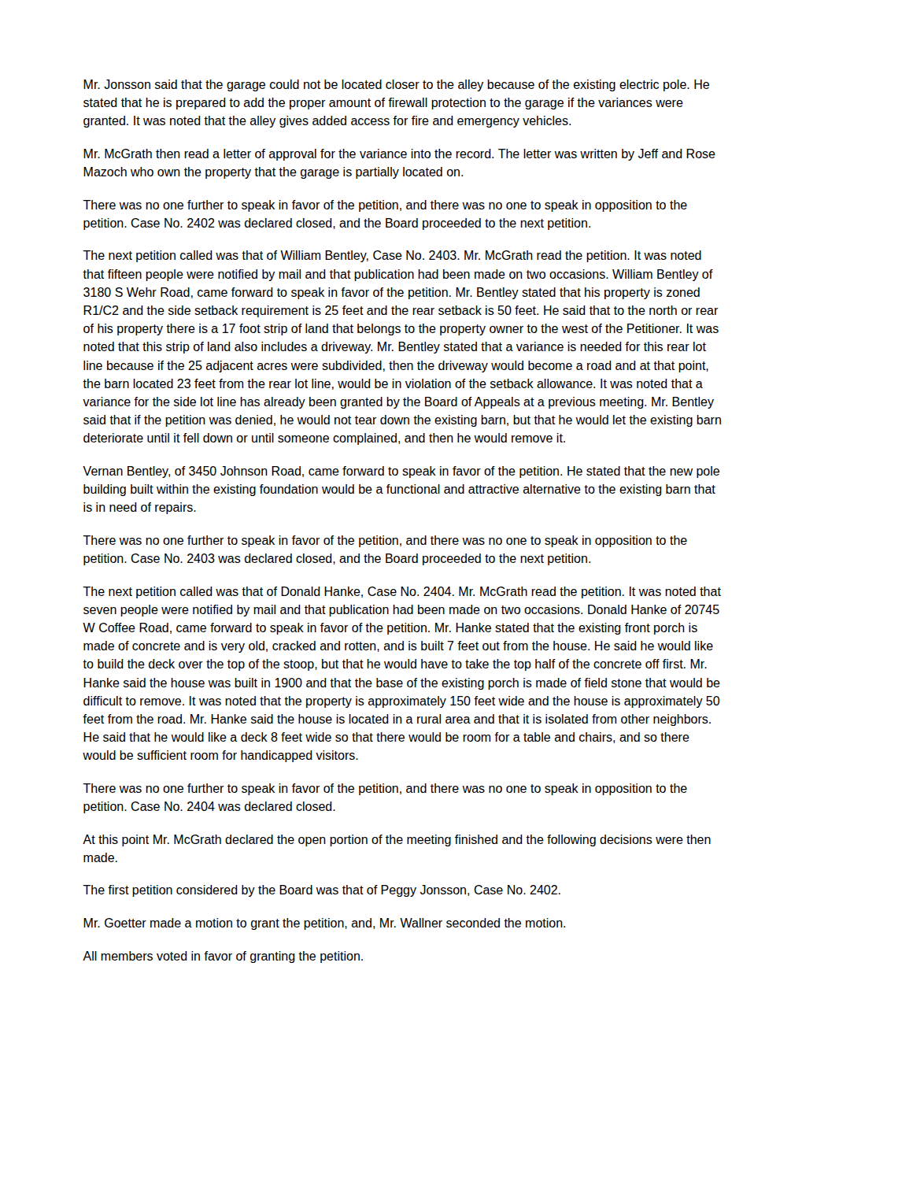Mr. Jonsson said that the garage could not be located closer to the alley because of the existing electric pole. He stated that he is prepared to add the proper amount of firewall protection to the garage if the variances were granted. It was noted that the alley gives added access for fire and emergency vehicles.
Mr. McGrath then read a letter of approval for the variance into the record. The letter was written by Jeff and Rose Mazoch who own the property that the garage is partially located on.
There was no one further to speak in favor of the petition, and there was no one to speak in opposition to the petition. Case No. 2402 was declared closed, and the Board proceeded to the next petition.
The next petition called was that of William Bentley, Case No. 2403. Mr. McGrath read the petition. It was noted that fifteen people were notified by mail and that publication had been made on two occasions. William Bentley of 3180 S Wehr Road, came forward to speak in favor of the petition. Mr. Bentley stated that his property is zoned R1/C2 and the side setback requirement is 25 feet and the rear setback is 50 feet. He said that to the north or rear of his property there is a 17 foot strip of land that belongs to the property owner to the west of the Petitioner. It was noted that this strip of land also includes a driveway. Mr. Bentley stated that a variance is needed for this rear lot line because if the 25 adjacent acres were subdivided, then the driveway would become a road and at that point, the barn located 23 feet from the rear lot line, would be in violation of the setback allowance. It was noted that a variance for the side lot line has already been granted by the Board of Appeals at a previous meeting. Mr. Bentley said that if the petition was denied, he would not tear down the existing barn, but that he would let the existing barn deteriorate until it fell down or until someone complained, and then he would remove it.
Vernan Bentley, of 3450 Johnson Road, came forward to speak in favor of the petition. He stated that the new pole building built within the existing foundation would be a functional and attractive alternative to the existing barn that is in need of repairs.
There was no one further to speak in favor of the petition, and there was no one to speak in opposition to the petition. Case No. 2403 was declared closed, and the Board proceeded to the next petition.
The next petition called was that of Donald Hanke, Case No. 2404. Mr. McGrath read the petition. It was noted that seven people were notified by mail and that publication had been made on two occasions. Donald Hanke of 20745 W Coffee Road, came forward to speak in favor of the petition. Mr. Hanke stated that the existing front porch is made of concrete and is very old, cracked and rotten, and is built 7 feet out from the house. He said he would like to build the deck over the top of the stoop, but that he would have to take the top half of the concrete off first. Mr. Hanke said the house was built in 1900 and that the base of the existing porch is made of field stone that would be difficult to remove. It was noted that the property is approximately 150 feet wide and the house is approximately 50 feet from the road. Mr. Hanke said the house is located in a rural area and that it is isolated from other neighbors. He said that he would like a deck 8 feet wide so that there would be room for a table and chairs, and so there would be sufficient room for handicapped visitors.
There was no one further to speak in favor of the petition, and there was no one to speak in opposition to the petition. Case No. 2404 was declared closed.
At this point Mr. McGrath declared the open portion of the meeting finished and the following decisions were then made.
The first petition considered by the Board was that of Peggy Jonsson, Case No. 2402.
Mr. Goetter made a motion to grant the petition, and, Mr. Wallner seconded the motion.
All members voted in favor of granting the petition.